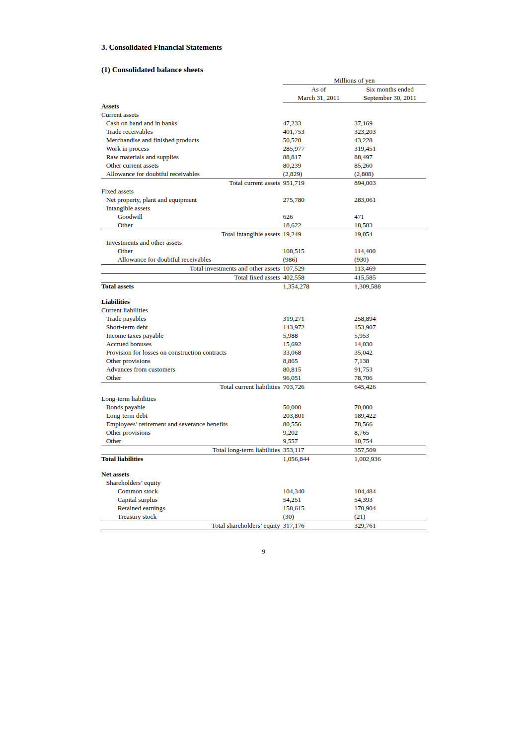3. Consolidated Financial Statements
(1) Consolidated balance sheets
| | Millions of yen |
| | As of | Six months ended |
| | March 31, 2011 | September 30, 2011 |
| Assets | | |
| Current assets | | |
| Cash on hand and in banks | 47,233 | 37,169 |
| Trade receivables | 401,753 | 323,203 |
| Merchandise and finished products | 50,528 | 43,228 |
| Work in process | 285,977 | 319,451 |
| Raw materials and supplies | 88,817 | 88,497 |
| Other current assets | 80,239 | 85,260 |
| Allowance for doubtful receivables | (2,829) | (2,808) |
| Total current assets | 951,719 | 894,003 |
| Fixed assets | | |
| Net property, plant and equipment | 275,780 | 283,061 |
| Intangible assets | | |
| Goodwill | 626 | 471 |
| Other | 18,622 | 18,583 |
| Total intangible assets | 19,249 | 19,054 |
| Investments and other assets | | |
| Other | 108,515 | 114,400 |
| Allowance for doubtful receivables | (986) | (930) |
| Total investments and other assets | 107,529 | 113,469 |
| Total fixed assets | 402,558 | 415,585 |
| Total assets | 1,354,278 | 1,309,588 |
| Liabilities | | |
| Current liabilities | | |
| Trade payables | 319,271 | 258,894 |
| Short-term debt | 143,972 | 153,907 |
| Income taxes payable | 5,988 | 5,953 |
| Accrued bonuses | 15,692 | 14,030 |
| Provision for losses on construction contracts | 33,068 | 35,042 |
| Other provisions | 8,865 | 7,138 |
| Advances from customers | 80,815 | 91,753 |
| Other | 96,051 | 78,706 |
| Total current liabilities | 703,726 | 645,426 |
| Long-term liabilities | | |
| Bonds payable | 50,000 | 70,000 |
| Long-term debt | 203,801 | 189,422 |
| Employees’ retirement and severance benefits | 80,556 | 78,566 |
| Other provisions | 9,202 | 8,765 |
| Other | 9,557 | 10,754 |
| Total long-term liabilities | 353,117 | 357,509 |
| Total liabilities | 1,056,844 | 1,002,936 |
| Net assets | | |
| Shareholders’ equity | | |
| Common stock | 104,340 | 104,484 |
| Capital surplus | 54,251 | 54,393 |
| Retained earnings | 158,615 | 170,904 |
| Treasury stock | (30) | (21) |
| Total shareholders’ equity | 317,176 | 329,761 |
9